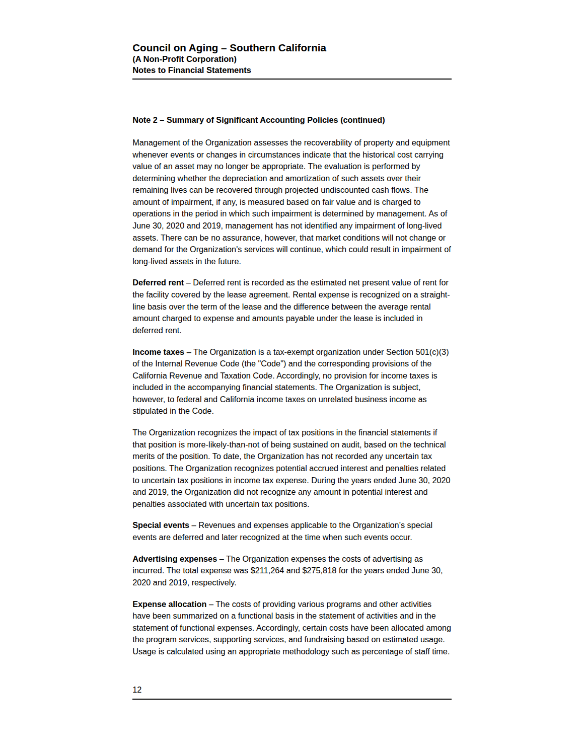Council on Aging – Southern California
(A Non-Profit Corporation)
Notes to Financial Statements
Note 2 – Summary of Significant Accounting Policies (continued)
Management of the Organization assesses the recoverability of property and equipment whenever events or changes in circumstances indicate that the historical cost carrying value of an asset may no longer be appropriate. The evaluation is performed by determining whether the depreciation and amortization of such assets over their remaining lives can be recovered through projected undiscounted cash flows. The amount of impairment, if any, is measured based on fair value and is charged to operations in the period in which such impairment is determined by management. As of June 30, 2020 and 2019, management has not identified any impairment of long-lived assets. There can be no assurance, however, that market conditions will not change or demand for the Organization's services will continue, which could result in impairment of long-lived assets in the future.
Deferred rent – Deferred rent is recorded as the estimated net present value of rent for the facility covered by the lease agreement. Rental expense is recognized on a straight-line basis over the term of the lease and the difference between the average rental amount charged to expense and amounts payable under the lease is included in deferred rent.
Income taxes – The Organization is a tax-exempt organization under Section 501(c)(3) of the Internal Revenue Code (the "Code") and the corresponding provisions of the California Revenue and Taxation Code. Accordingly, no provision for income taxes is included in the accompanying financial statements. The Organization is subject, however, to federal and California income taxes on unrelated business income as stipulated in the Code.
The Organization recognizes the impact of tax positions in the financial statements if that position is more-likely-than-not of being sustained on audit, based on the technical merits of the position. To date, the Organization has not recorded any uncertain tax positions. The Organization recognizes potential accrued interest and penalties related to uncertain tax positions in income tax expense. During the years ended June 30, 2020 and 2019, the Organization did not recognize any amount in potential interest and penalties associated with uncertain tax positions.
Special events – Revenues and expenses applicable to the Organization’s special events are deferred and later recognized at the time when such events occur.
Advertising expenses – The Organization expenses the costs of advertising as incurred. The total expense was $211,264 and $275,818 for the years ended June 30, 2020 and 2019, respectively.
Expense allocation – The costs of providing various programs and other activities have been summarized on a functional basis in the statement of activities and in the statement of functional expenses. Accordingly, certain costs have been allocated among the program services, supporting services, and fundraising based on estimated usage. Usage is calculated using an appropriate methodology such as percentage of staff time.
12